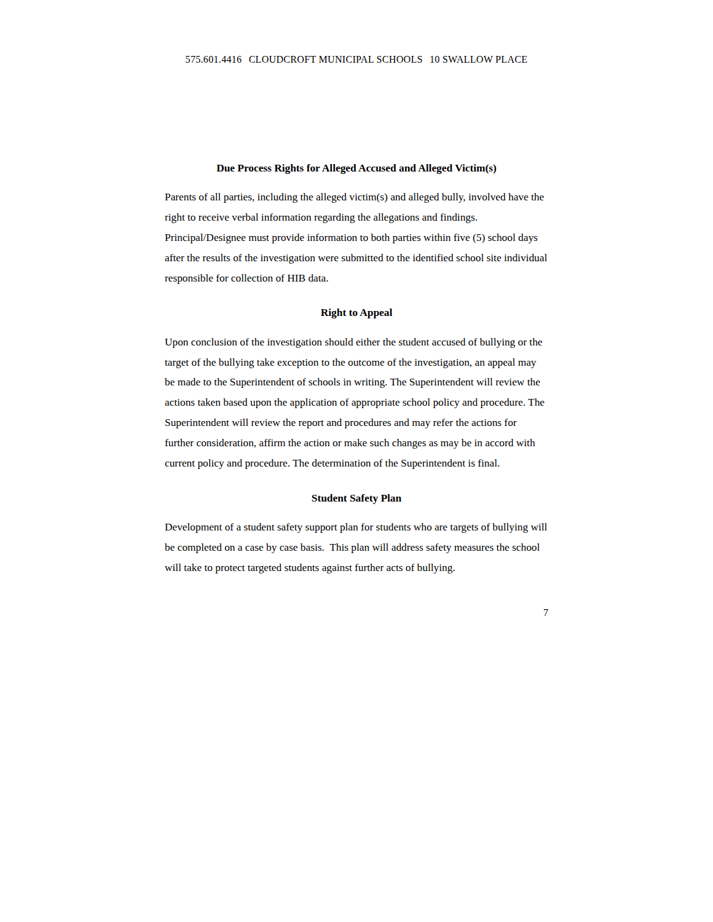575.601.4416 CLOUDCROFT MUNICIPAL SCHOOLS 10 SWALLOW PLACE
Due Process Rights for Alleged Accused and Alleged Victim(s)
Parents of all parties, including the alleged victim(s) and alleged bully, involved have the right to receive verbal information regarding the allegations and findings. Principal/Designee must provide information to both parties within five (5) school days after the results of the investigation were submitted to the identified school site individual responsible for collection of HIB data.
Right to Appeal
Upon conclusion of the investigation should either the student accused of bullying or the target of the bullying take exception to the outcome of the investigation, an appeal may be made to the Superintendent of schools in writing. The Superintendent will review the actions taken based upon the application of appropriate school policy and procedure. The Superintendent will review the report and procedures and may refer the actions for further consideration, affirm the action or make such changes as may be in accord with current policy and procedure. The determination of the Superintendent is final.
Student Safety Plan
Development of a student safety support plan for students who are targets of bullying will be completed on a case by case basis. This plan will address safety measures the school will take to protect targeted students against further acts of bullying.
7